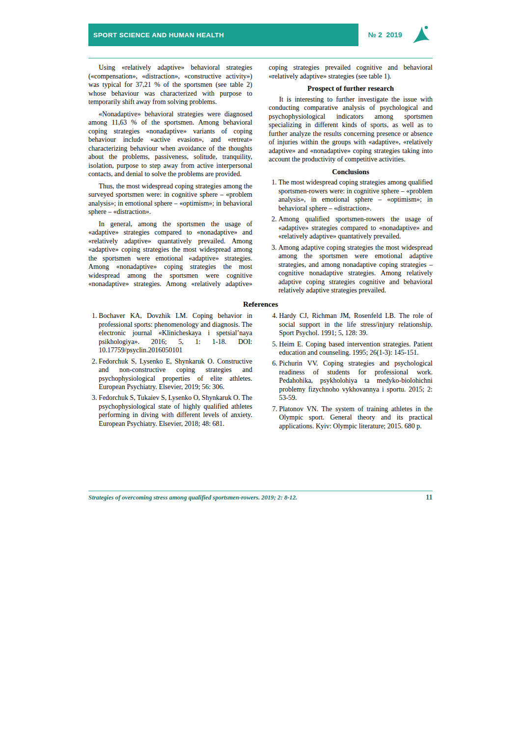SPORT SCIENCE AND HUMAN HEALTH
№ 2 2019
Using «relatively adaptive» behavioral strategies («compensation», «distraction», «constructive activity») was typical for 37,21 % of the sportsmen (see table 2) whose behaviour was characterized with purpose to temporarily shift away from solving problems.
«Nonadaptive» behavioral strategies were diagnosed among 11,63 % of the sportsmen. Among behavioral coping strategies «nonadaptive» variants of coping behaviour include «active evasion», and «retreat» characterizing behaviour when avoidance of the thoughts about the problems, passiveness, solitude, tranquility, isolation, purpose to step away from active interpersonal contacts, and denial to solve the problems are provided.
Thus, the most widespread coping strategies among the surveyed sportsmen were: in cognitive sphere – «problem analysis»; in emotional sphere – «optimism»; in behavioral sphere – «distraction».
In general, among the sportsmen the usage of «adaptive» strategies compared to «nonadaptive» and «relatively adaptive» quantatively prevailed. Among «adaptive» coping strategies the most widespread among the sportsmen were emotional «adaptive» strategies. Among «nonadaptive» coping strategies the most widespread among the sportsmen were cognitive «nonadaptive» strategies. Among «relatively adaptive» coping strategies prevailed cognitive and behavioral «relatively adaptive» strategies (see table 1).
Prospect of further research
It is interesting to further investigate the issue with conducting comparative analysis of psychological and psychophysiological indicators among sportsmen specializing in different kinds of sports, as well as to further analyze the results concerning presence or absence of injuries within the groups with «adaptive», «relatively adaptive» and «nonadaptive» coping strategies taking into account the productivity of competitive activities.
Conclusions
The most widespread coping strategies among qualified sportsmen-rowers were: in cognitive sphere – «problem analysis», in emotional sphere – «optimism»; in behavioral sphere – «distraction».
Among qualified sportsmen-rowers the usage of «adaptive» strategies compared to «nonadaptive» and «relatively adaptive» quantatively prevailed.
Among adaptive coping strategies the most widespread among the sportsmen were emotional adaptive strategies, and among nonadaptive coping strategies – cognitive nonadaptive strategies. Among relatively adaptive coping strategies cognitive and behavioral relatively adaptive strategies prevailed.
References
Bochaver KA, Dovzhik LM. Coping behavior in professional sports: phenomenology and diagnosis. The electronic journal «Klinicheskaya i spetsial’naya psikhologiya». 2016; 5, 1: 1-18. DOI: 10.17759/psyclin.2016050101
Fedorchuk S, Lysenko E, Shynkaruk O. Constructive and non-constructive coping strategies and psychophysiological properties of elite athletes. European Psychiatry. Elsevier, 2019; 56: 306.
Fedorchuk S, Tukaiev S, Lysenko O, Shynkaruk O. The psychophysiological state of highly qualified athletes performing in diving with different levels of anxiety. European Psychiatry. Elsevier, 2018; 48: 681.
Hardy CJ, Richman JM, Rosenfeld LB. The role of social support in the life stress/injury relationship. Sport Psychol. 1991; 5, 128: 39.
Heim E. Coping based intervention strategies. Patient education and counseling. 1995; 26(1-3): 145-151.
Pichurin VV. Coping strategies and psychological readiness of students for professional work. Pedahohika, psykholohiya ta medyko-biolohichni problemy fizychnoho vykhovannya i sportu. 2015; 2: 53-59.
Platonov VN. The system of training athletes in the Olympic sport. General theory and its practical applications. Kyiv: Olympic literature; 2015. 680 p.
Strategies of overcoming stress among qualified sportsmen-rowers. 2019; 2: 8-12.
11